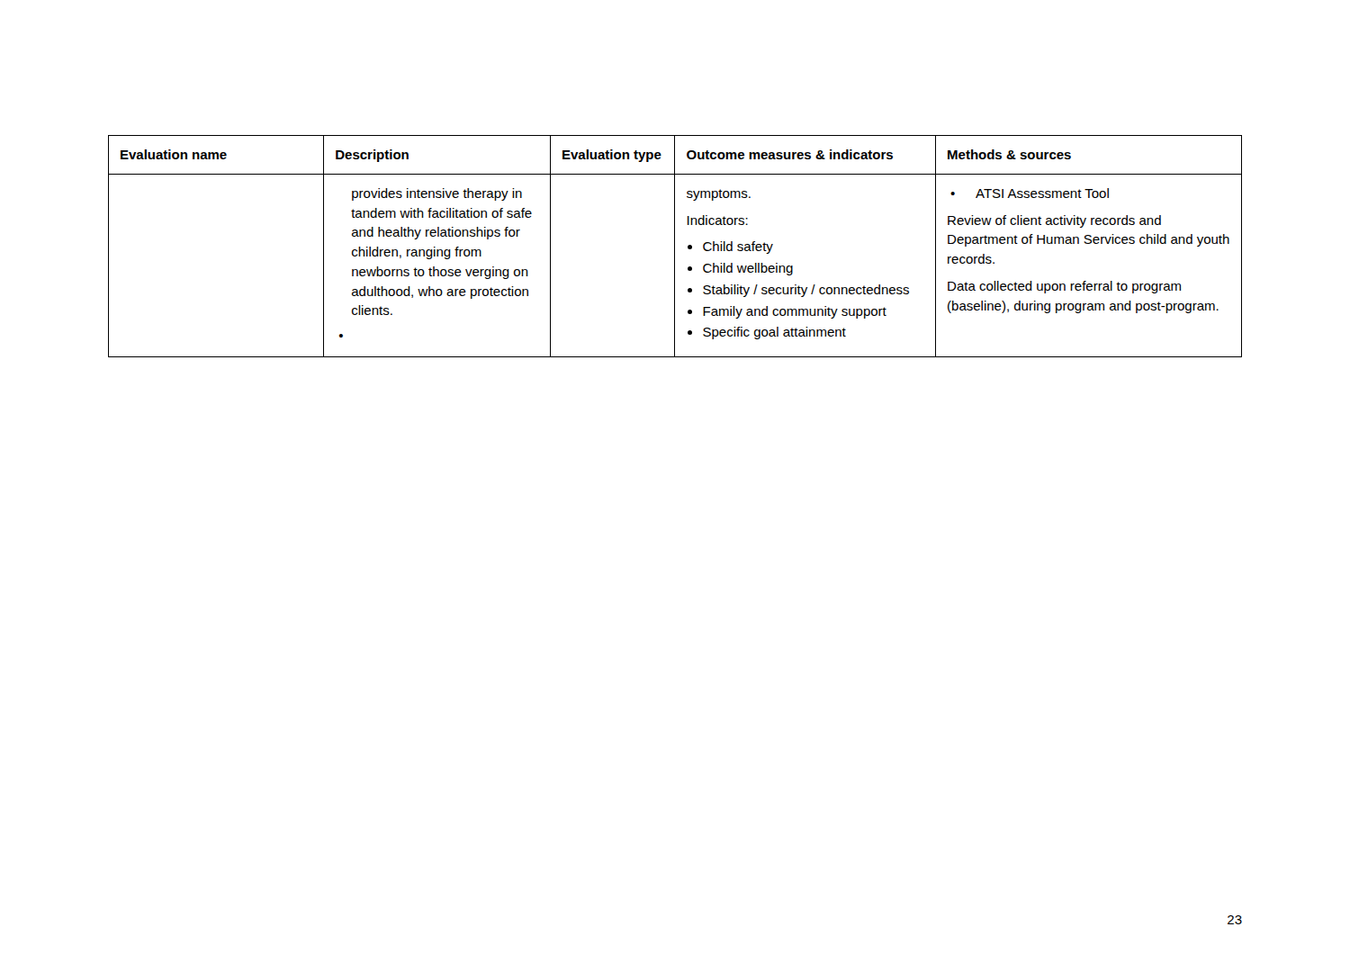| Evaluation name | Description | Evaluation type | Outcome measures & indicators | Methods & sources |
| --- | --- | --- | --- | --- |
| | provides intensive therapy in tandem with facilitation of safe and healthy relationships for children, ranging from newborns to those verging on adulthood, who are protection clients. | | symptoms. Indicators: Child safety Child wellbeing Stability / security / connectedness Family and community support Specific goal attainment | ATSI Assessment Tool Review of client activity records and Department of Human Services child and youth records. Data collected upon referral to program (baseline), during program and post-program. |
23